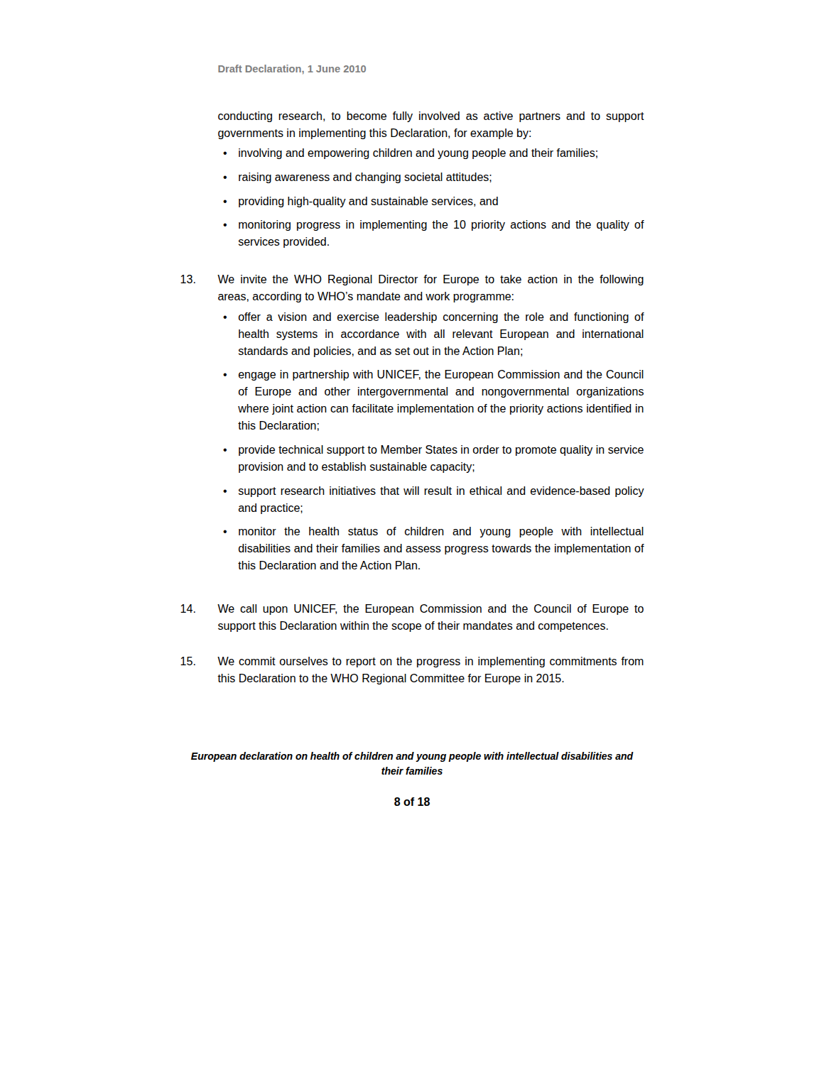Draft Declaration, 1 June 2010
conducting research, to become fully involved as active partners and to support governments in implementing this Declaration, for example by:
involving and empowering children and young people and their families;
raising awareness and changing societal attitudes;
providing high-quality and sustainable services, and
monitoring progress in implementing the 10 priority actions and the quality of services provided.
13.
We invite the WHO Regional Director for Europe to take action in the following areas, according to WHO’s mandate and work programme:
offer a vision and exercise leadership concerning the role and functioning of health systems in accordance with all relevant European and international standards and policies, and as set out in the Action Plan;
engage in partnership with UNICEF, the European Commission and the Council of Europe and other intergovernmental and nongovernmental organizations where joint action can facilitate implementation of the priority actions identified in this Declaration;
provide technical support to Member States in order to promote quality in service provision and to establish sustainable capacity;
support research initiatives that will result in ethical and evidence-based policy and practice;
monitor the health status of children and young people with intellectual disabilities and their families and assess progress towards the implementation of this Declaration and the Action Plan.
14.
We call upon UNICEF, the European Commission and the Council of Europe to support this Declaration within the scope of their mandates and competences.
15.
We commit ourselves to report on the progress in implementing commitments from this Declaration to the WHO Regional Committee for Europe in 2015.
European declaration on health of children and young people with intellectual disabilities and their families
8 of 18